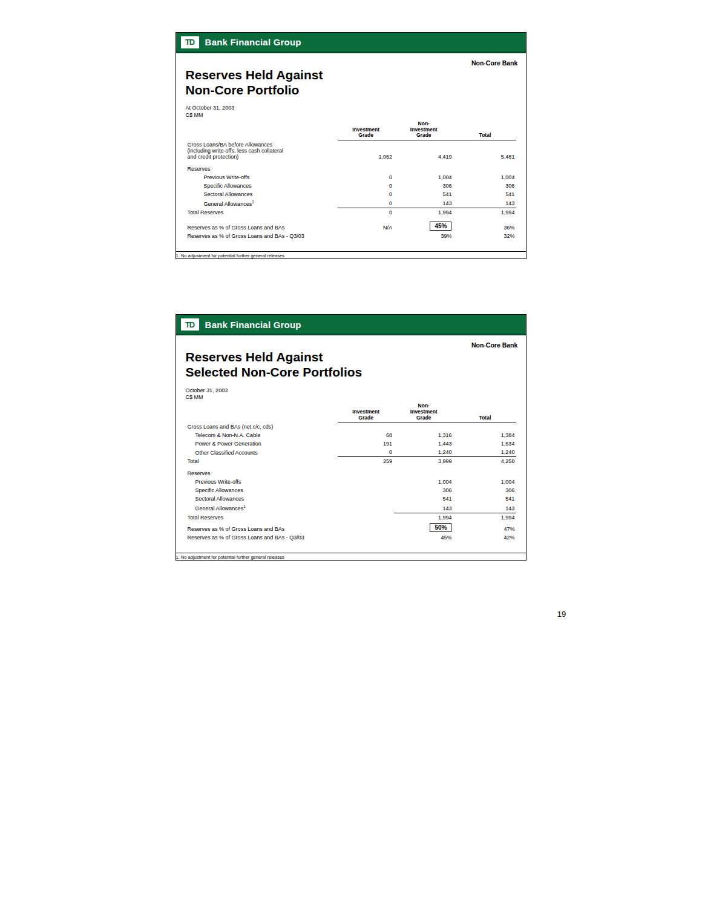TD Bank Financial Group
Non-Core Bank
Reserves Held Against
Non-Core Portfolio
At October 31, 2003
C$ MM
| | Investment Grade | Non- Investment Grade | Total |
| --- | --- | --- | --- |
| Gross Loans/BA before Allowances (including write-offs, less cash collateral and credit protection) | 1,062 | 4,419 | 5,481 |
| Reserves | | | |
| Previous Write-offs | 0 | 1,004 | 1,004 |
| Specific Allowances | 0 | 306 | 306 |
| Sectoral Allowances | 0 | 541 | 541 |
| General Allowances 1 | 0 | 143 | 143 |
| Total Reserves | 0 | 1,994 | 1,994 |
| Reserves as % of Gross Loans and BAs | N/A | 45% | 36% |
| Reserves as % of Gross Loans and BAs - Q3/03 | | 39% | 32% |
1. No adjustment for potential further general releases
TD Bank Financial Group
Non-Core Bank
Reserves Held Against
Selected Non-Core Portfolios
October 31, 2003
C$ MM
| | Investment Grade | Non- Investment Grade | Total |
| --- | --- | --- | --- |
| Gross Loans and BAs (net c/c, cds) | | | |
| Telecom & Non-N.A. Cable | 68 | 1,316 | 1,384 |
| Power & Power Generation | 191 | 1,443 | 1,634 |
| Other Classified Accounts | 0 | 1,240 | 1,240 |
| Total | 259 | 3,999 | 4,258 |
| Reserves | | | |
| Previous Write-offs | | 1,004 | 1,004 |
| Specific Allowances | | 306 | 306 |
| Sectoral Allowances | | 541 | 541 |
| General Allowances 1 | | 143 | 143 |
| Total Reserves | | 1,994 | 1,994 |
| Reserves as % of Gross Loans and BAs | | 50% | 47% |
| Reserves as % of Gross Loans and BAs - Q3/03 | | 45% | 42% |
1. No adjustment for potential further general releases
19